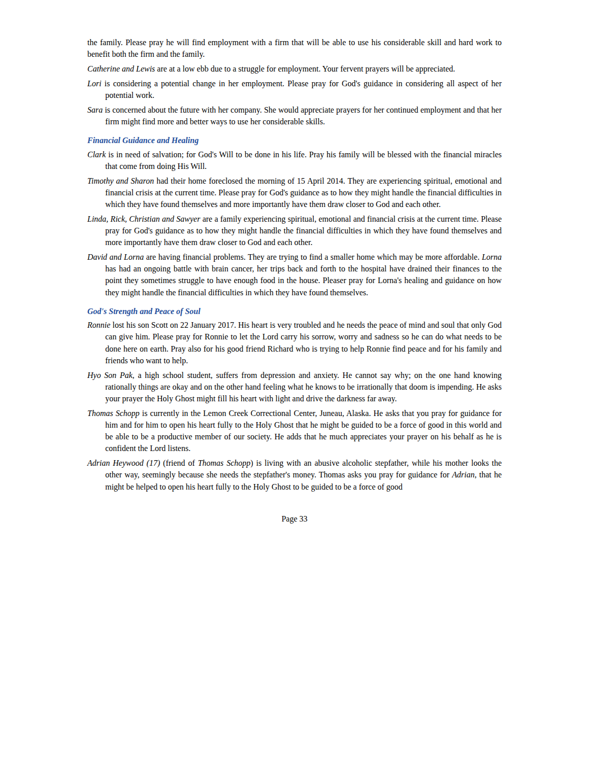the family. Please pray he will find employment with a firm that will be able to use his considerable skill and hard work to benefit both the firm and the family.
Catherine and Lewis are at a low ebb due to a struggle for employment. Your fervent prayers will be appreciated.
Lori is considering a potential change in her employment. Please pray for God's guidance in considering all aspect of her potential work.
Sara is concerned about the future with her company. She would appreciate prayers for her continued employment and that her firm might find more and better ways to use her considerable skills.
Financial Guidance and Healing
Clark is in need of salvation; for God's Will to be done in his life. Pray his family will be blessed with the financial miracles that come from doing His Will.
Timothy and Sharon had their home foreclosed the morning of 15 April 2014. They are experiencing spiritual, emotional and financial crisis at the current time. Please pray for God's guidance as to how they might handle the financial difficulties in which they have found themselves and more importantly have them draw closer to God and each other.
Linda, Rick, Christian and Sawyer are a family experiencing spiritual, emotional and financial crisis at the current time. Please pray for God's guidance as to how they might handle the financial difficulties in which they have found themselves and more importantly have them draw closer to God and each other.
David and Lorna are having financial problems. They are trying to find a smaller home which may be more affordable. Lorna has had an ongoing battle with brain cancer, her trips back and forth to the hospital have drained their finances to the point they sometimes struggle to have enough food in the house. Pleaser pray for Lorna's healing and guidance on how they might handle the financial difficulties in which they have found themselves.
God's Strength and Peace of Soul
Ronnie lost his son Scott on 22 January 2017. His heart is very troubled and he needs the peace of mind and soul that only God can give him. Please pray for Ronnie to let the Lord carry his sorrow, worry and sadness so he can do what needs to be done here on earth. Pray also for his good friend Richard who is trying to help Ronnie find peace and for his family and friends who want to help.
Hyo Son Pak, a high school student, suffers from depression and anxiety. He cannot say why; on the one hand knowing rationally things are okay and on the other hand feeling what he knows to be irrationally that doom is impending. He asks your prayer the Holy Ghost might fill his heart with light and drive the darkness far away.
Thomas Schopp is currently in the Lemon Creek Correctional Center, Juneau, Alaska. He asks that you pray for guidance for him and for him to open his heart fully to the Holy Ghost that he might be guided to be a force of good in this world and be able to be a productive member of our society. He adds that he much appreciates your prayer on his behalf as he is confident the Lord listens.
Adrian Heywood (17) (friend of Thomas Schopp) is living with an abusive alcoholic stepfather, while his mother looks the other way, seemingly because she needs the stepfather's money. Thomas asks you pray for guidance for Adrian, that he might be helped to open his heart fully to the Holy Ghost to be guided to be a force of good
Page 33